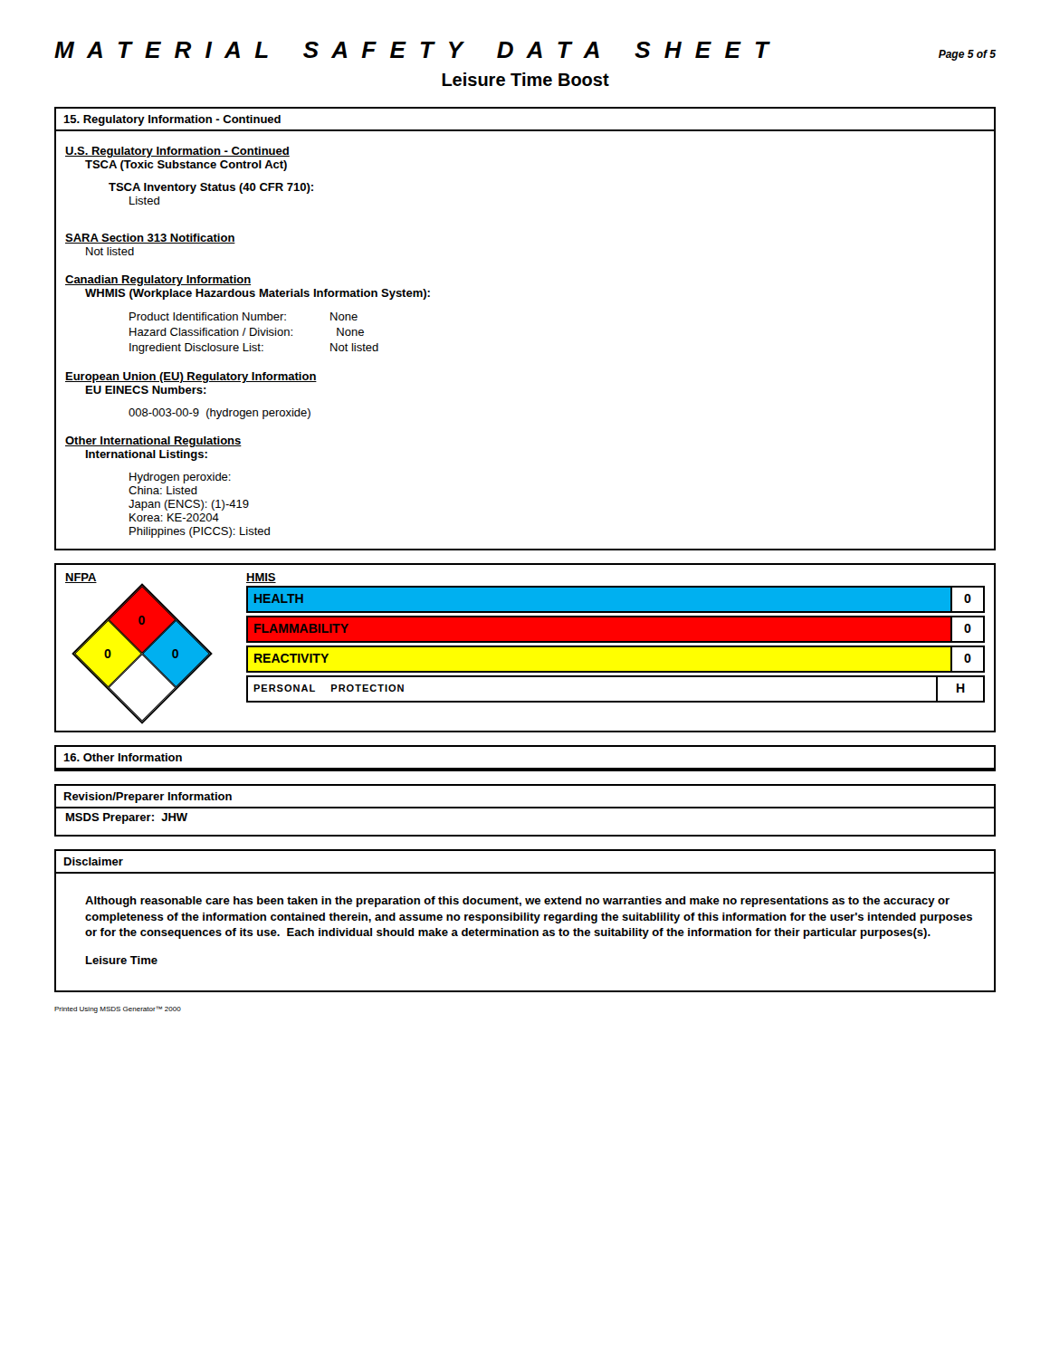M A T E R I A L S A F E T Y D A T A S H E E T
Page 5 of 5
Leisure Time Boost
15. Regulatory Information - Continued
U.S. Regulatory Information - Continued
TSCA (Toxic Substance Control Act)
TSCA Inventory Status (40 CFR 710):
Listed
SARA Section 313 Notification
Not listed
Canadian Regulatory Information
WHMIS (Workplace Hazardous Materials Information System):
| Product Identification Number: | None |
| Hazard Classification / Division: | None |
| Ingredient Disclosure List: | Not listed |
European Union (EU) Regulatory Information
EU EINECS Numbers:
008-003-00-9 (hydrogen peroxide)
Other International Regulations
International Listings:
Hydrogen peroxide:
China: Listed
Japan (ENCS): (1)-419
Korea: KE-20204
Philippines (PICCS): Listed
NFPA
0
0
0
HMIS
HEALTH
0
FLAMMABILITY
0
REACTIVITY
0
PERSONAL PROTECTION
H
16. Other Information
Revision/Preparer Information
MSDS Preparer: JHW
Disclaimer
Although reasonable care has been taken in the preparation of this document, we extend no warranties and make no representations as to the accuracy or completeness of the information contained therein, and assume no responsibility regarding the suitablility of this information for the user's intended purposes or for the consequences of its use. Each individual should make a determination as to the suitability of the information for their particular purposes(s).
Leisure Time
Printed Using MSDS Generator™ 2000